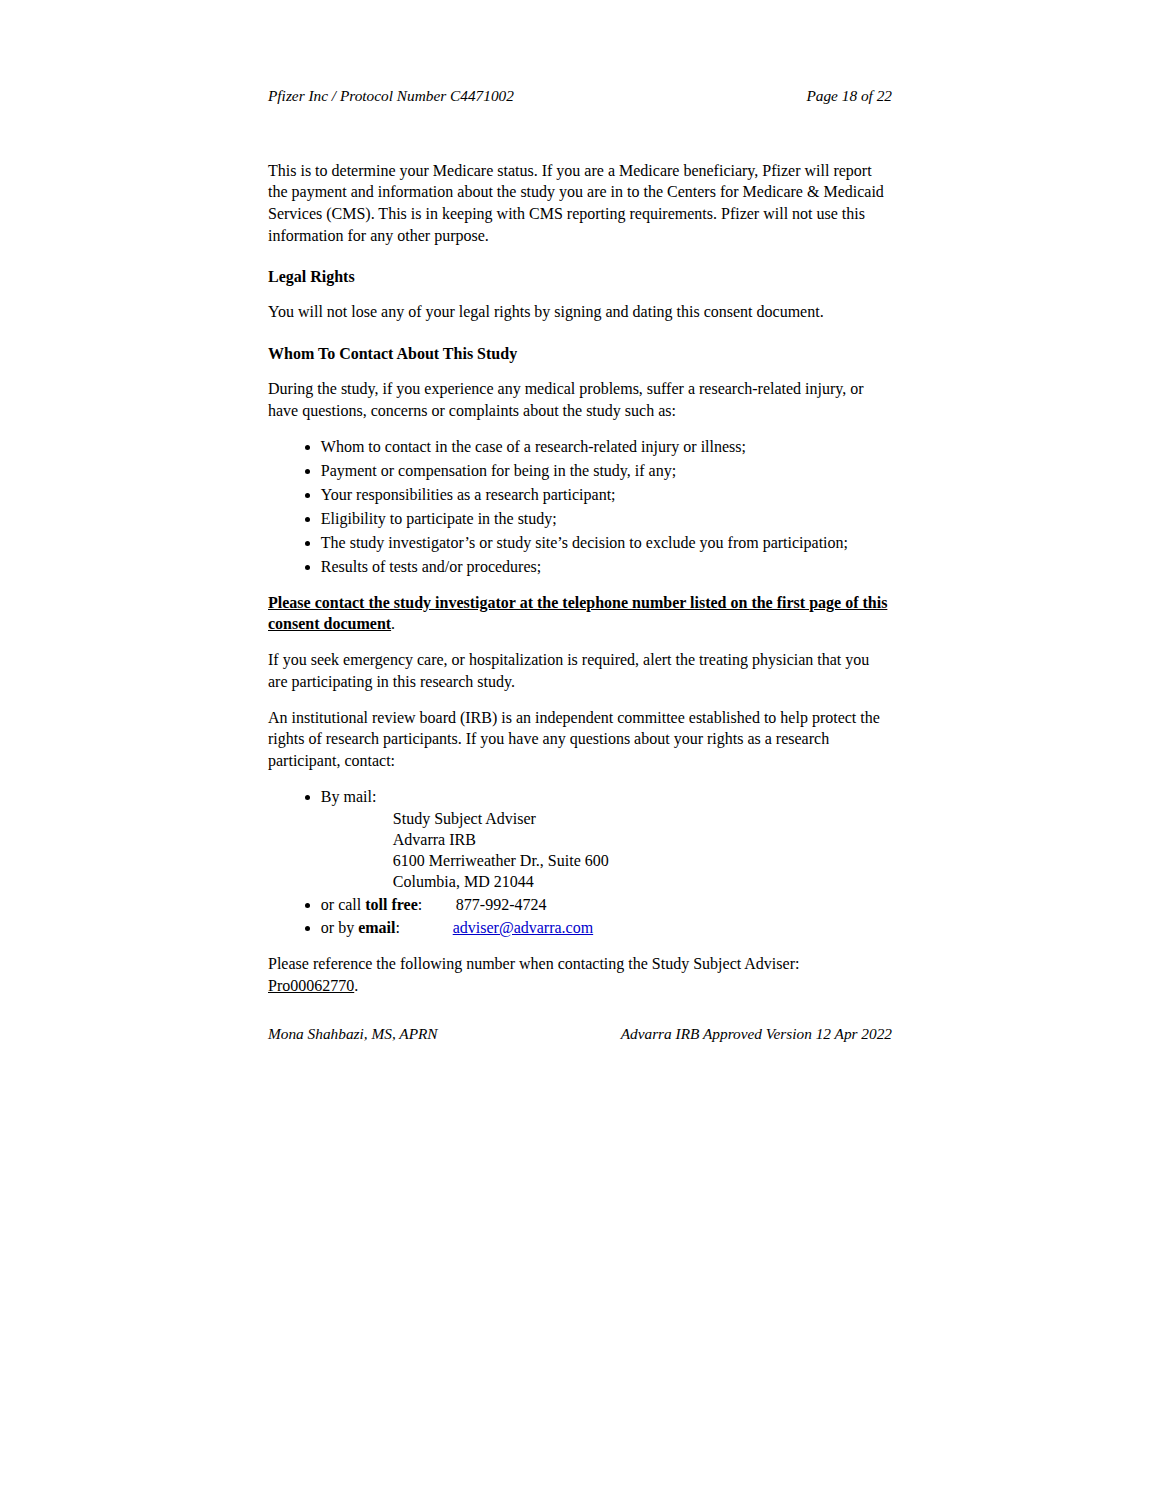Pfizer Inc / Protocol Number C4471002
Page 18 of 22
This is to determine your Medicare status. If you are a Medicare beneficiary, Pfizer will report the payment and information about the study you are in to the Centers for Medicare & Medicaid Services (CMS). This is in keeping with CMS reporting requirements. Pfizer will not use this information for any other purpose.
Legal Rights
You will not lose any of your legal rights by signing and dating this consent document.
Whom To Contact About This Study
During the study, if you experience any medical problems, suffer a research-related injury, or have questions, concerns or complaints about the study such as:
Whom to contact in the case of a research-related injury or illness;
Payment or compensation for being in the study, if any;
Your responsibilities as a research participant;
Eligibility to participate in the study;
The study investigator’s or study site’s decision to exclude you from participation;
Results of tests and/or procedures;
Please contact the study investigator at the telephone number listed on the first page of this consent document.
If you seek emergency care, or hospitalization is required, alert the treating physician that you are participating in this research study.
An institutional review board (IRB) is an independent committee established to help protect the rights of research participants. If you have any questions about your rights as a research participant, contact:
By mail:
Study Subject Adviser
Advarra IRB
6100 Merriweather Dr., Suite 600
Columbia, MD 21044
or call toll free: 877-992-4724
or by email: adviser@advarra.com
Please reference the following number when contacting the Study Subject Adviser: Pro00062770.
Mona Shahbazi, MS, APRN
Advarra IRB Approved Version 12 Apr 2022